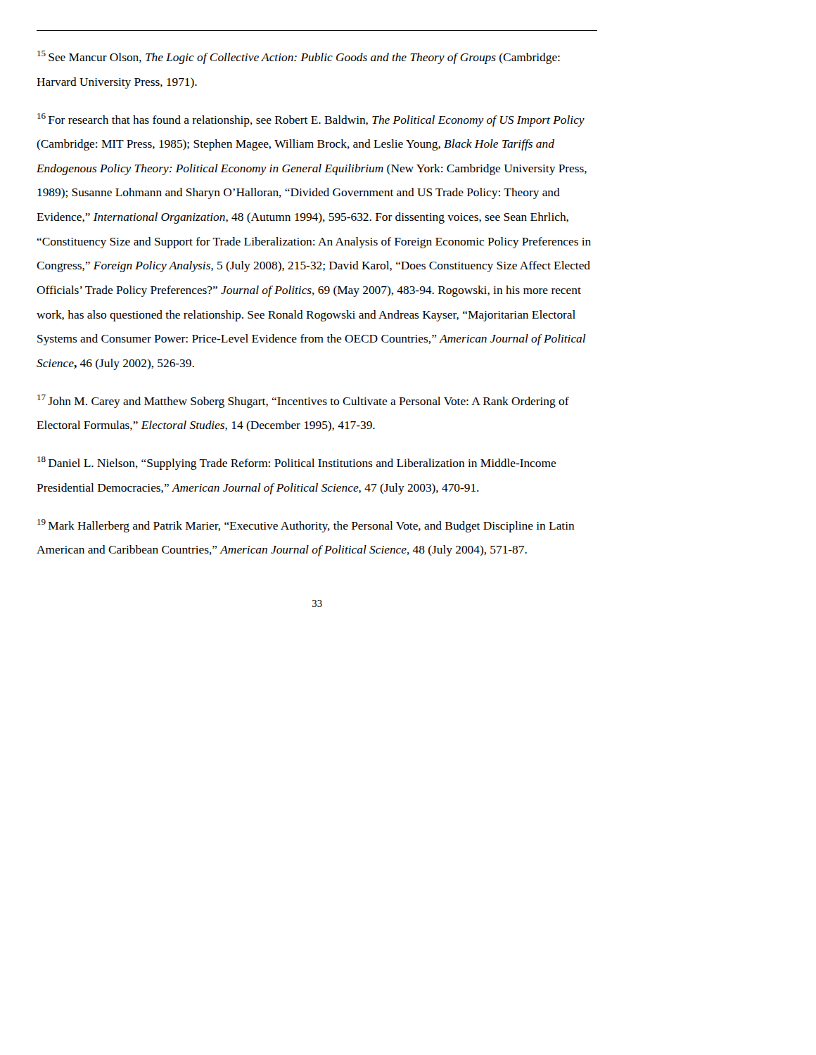15See Mancur Olson, The Logic of Collective Action: Public Goods and the Theory of Groups (Cambridge: Harvard University Press, 1971).
16For research that has found a relationship, see Robert E. Baldwin, The Political Economy of US Import Policy (Cambridge: MIT Press, 1985); Stephen Magee, William Brock, and Leslie Young, Black Hole Tariffs and Endogenous Policy Theory: Political Economy in General Equilibrium (New York: Cambridge University Press, 1989); Susanne Lohmann and Sharyn O’Halloran, “Divided Government and US Trade Policy: Theory and Evidence,” International Organization, 48 (Autumn 1994), 595-632. For dissenting voices, see Sean Ehrlich, “Constituency Size and Support for Trade Liberalization: An Analysis of Foreign Economic Policy Preferences in Congress,” Foreign Policy Analysis, 5 (July 2008), 215-32; David Karol, “Does Constituency Size Affect Elected Officials’ Trade Policy Preferences?” Journal of Politics, 69 (May 2007), 483-94. Rogowski, in his more recent work, has also questioned the relationship. See Ronald Rogowski and Andreas Kayser, “Majoritarian Electoral Systems and Consumer Power: Price-Level Evidence from the OECD Countries,” American Journal of Political Science, 46 (July 2002), 526-39.
17John M. Carey and Matthew Soberg Shugart, “Incentives to Cultivate a Personal Vote: A Rank Ordering of Electoral Formulas,” Electoral Studies, 14 (December 1995), 417-39.
18Daniel L. Nielson, “Supplying Trade Reform: Political Institutions and Liberalization in Middle-Income Presidential Democracies,” American Journal of Political Science, 47 (July 2003), 470-91.
19Mark Hallerberg and Patrik Marier, “Executive Authority, the Personal Vote, and Budget Discipline in Latin American and Caribbean Countries,” American Journal of Political Science, 48 (July 2004), 571-87.
33